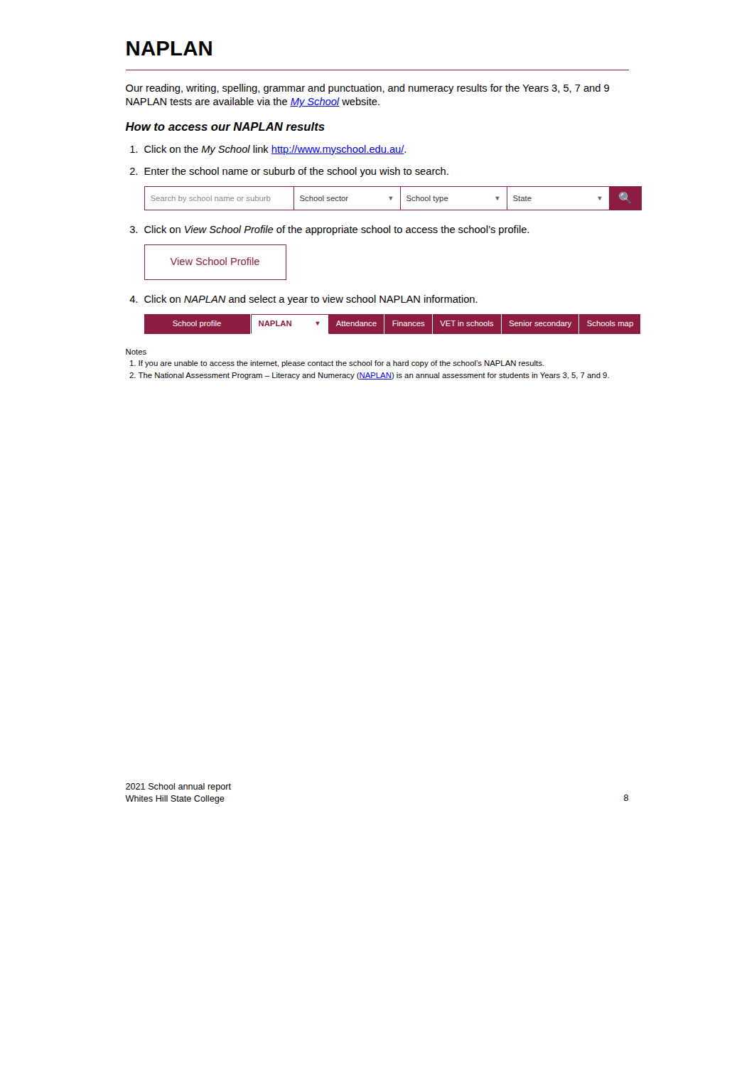NAPLAN
Our reading, writing, spelling, grammar and punctuation, and numeracy results for the Years 3, 5, 7 and 9 NAPLAN tests are available via the My School website.
How to access our NAPLAN results
Click on the My School link http://www.myschool.edu.au/.
Enter the school name or suburb of the school you wish to search.
Search by school name or suburb
School sector▼
School type▼
State▼
🔍
Click on View School Profile of the appropriate school to access the school’s profile.
View School Profile
Click on NAPLAN and select a year to view school NAPLAN information.
School profile
NAPLAN▼
Attendance
Finances
VET in schools
Senior secondary
Schools map
Notes
If you are unable to access the internet, please contact the school for a hard copy of the school’s NAPLAN results.
The National Assessment Program – Literacy and Numeracy (NAPLAN) is an annual assessment for students in Years 3, 5, 7 and 9.
2021 School annual report
Whites Hill State College
8